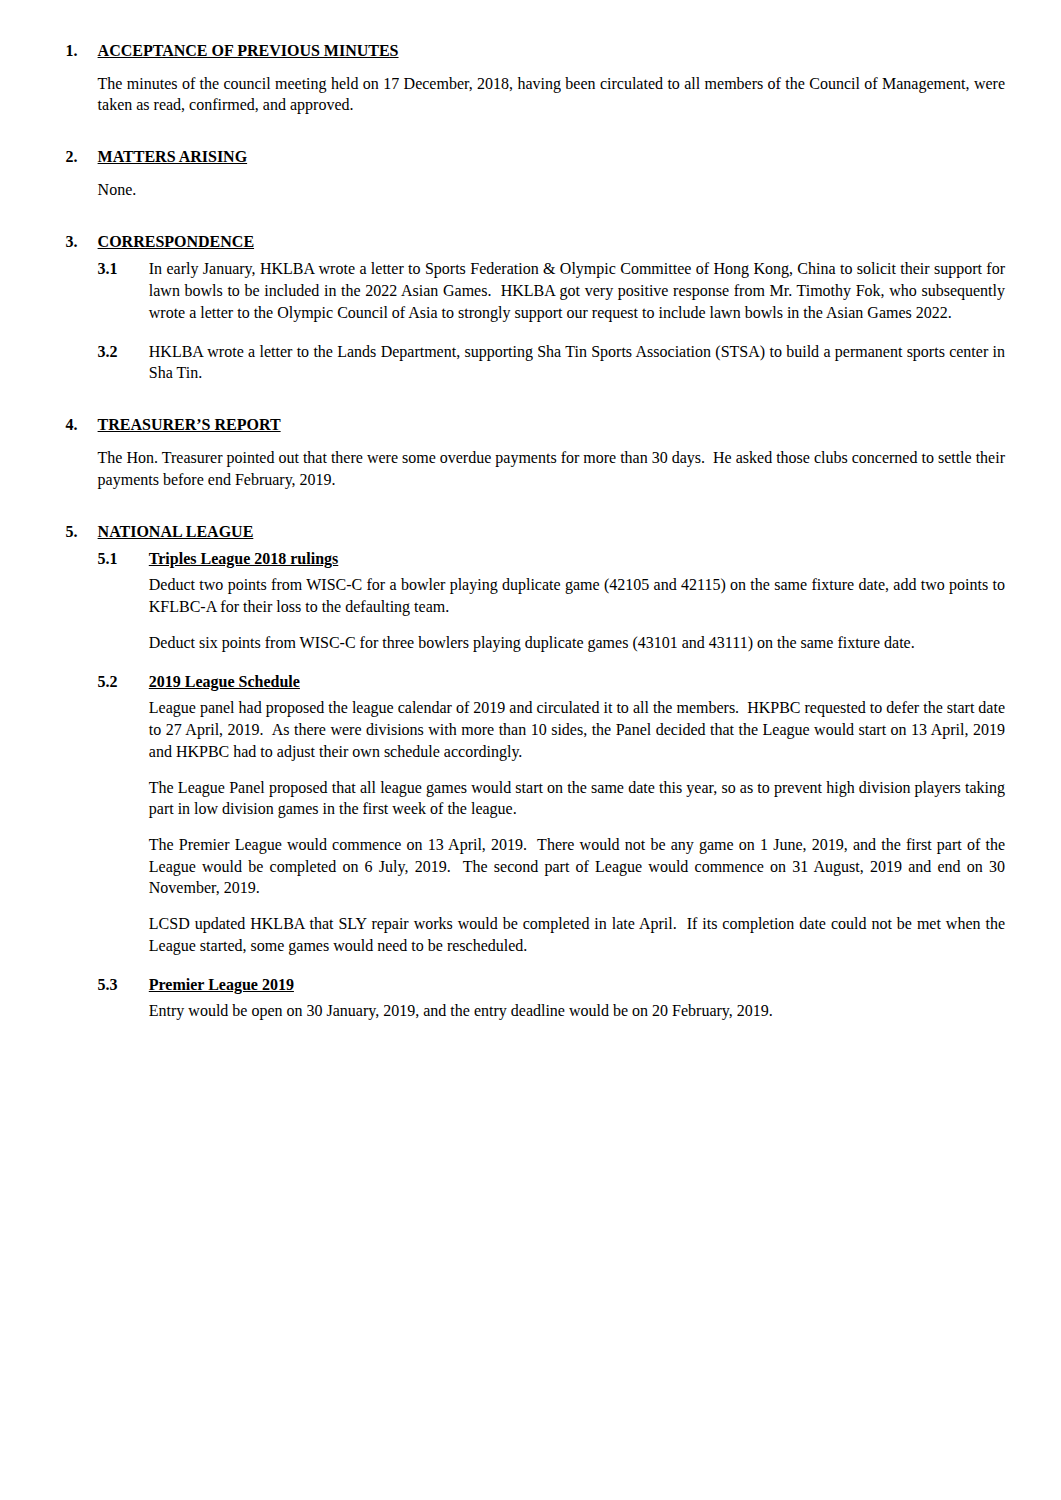ACCEPTANCE OF PREVIOUS MINUTES
The minutes of the council meeting held on 17 December, 2018, having been circulated to all members of the Council of Management, were taken as read, confirmed, and approved.
MATTERS ARISING
None.
CORRESPONDENCE
3.1
In early January, HKLBA wrote a letter to Sports Federation & Olympic Committee of Hong Kong, China to solicit their support for lawn bowls to be included in the 2022 Asian Games. HKLBA got very positive response from Mr. Timothy Fok, who subsequently wrote a letter to the Olympic Council of Asia to strongly support our request to include lawn bowls in the Asian Games 2022.
3.2
HKLBA wrote a letter to the Lands Department, supporting Sha Tin Sports Association (STSA) to build a permanent sports center in Sha Tin.
TREASURER’S REPORT
The Hon. Treasurer pointed out that there were some overdue payments for more than 30 days. He asked those clubs concerned to settle their payments before end February, 2019.
NATIONAL LEAGUE
5.1
Triples League 2018 rulings
Deduct two points from WISC-C for a bowler playing duplicate game (42105 and 42115) on the same fixture date, add two points to KFLBC-A for their loss to the defaulting team.
Deduct six points from WISC-C for three bowlers playing duplicate games (43101 and 43111) on the same fixture date.
5.2
2019 League Schedule
League panel had proposed the league calendar of 2019 and circulated it to all the members. HKPBC requested to defer the start date to 27 April, 2019. As there were divisions with more than 10 sides, the Panel decided that the League would start on 13 April, 2019 and HKPBC had to adjust their own schedule accordingly.
The League Panel proposed that all league games would start on the same date this year, so as to prevent high division players taking part in low division games in the first week of the league.
The Premier League would commence on 13 April, 2019. There would not be any game on 1 June, 2019, and the first part of the League would be completed on 6 July, 2019. The second part of League would commence on 31 August, 2019 and end on 30 November, 2019.
LCSD updated HKLBA that SLY repair works would be completed in late April. If its completion date could not be met when the League started, some games would need to be rescheduled.
5.3
Premier League 2019
Entry would be open on 30 January, 2019, and the entry deadline would be on 20 February, 2019.